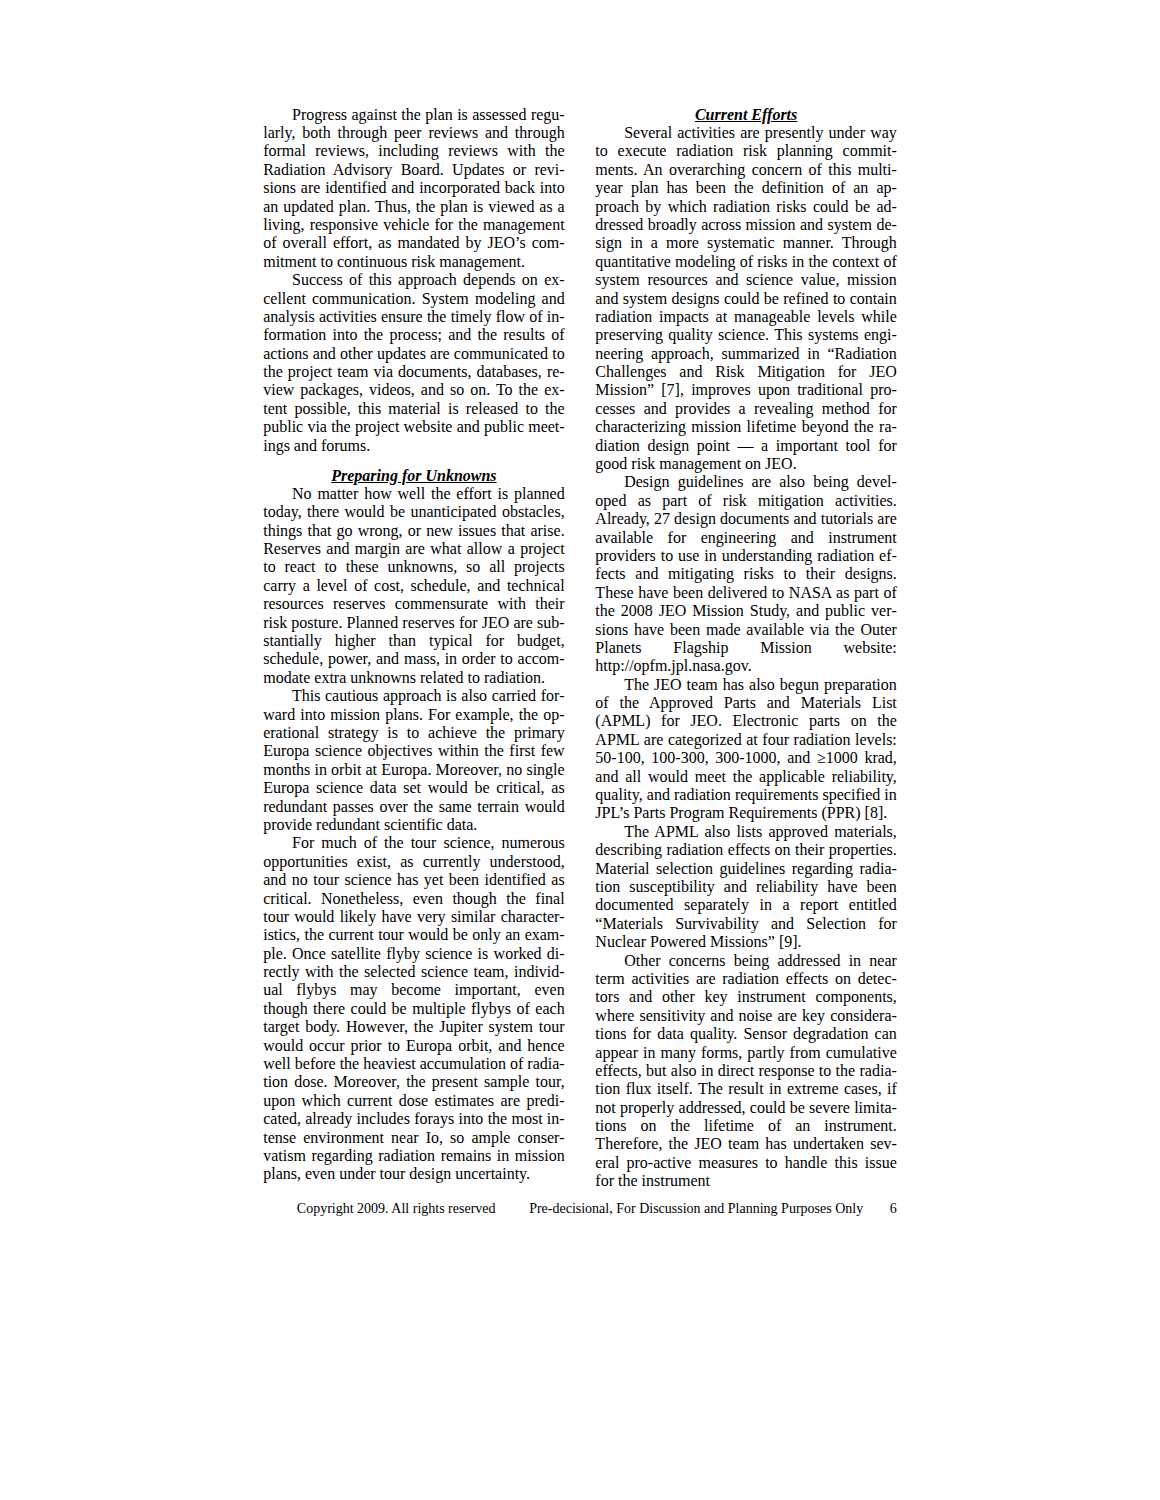Progress against the plan is assessed regularly, both through peer reviews and through formal reviews, including reviews with the Radiation Advisory Board. Updates or revisions are identified and incorporated back into an updated plan. Thus, the plan is viewed as a living, responsive vehicle for the management of overall effort, as mandated by JEO’s commitment to continuous risk management.
Success of this approach depends on excellent communication. System modeling and analysis activities ensure the timely flow of information into the process; and the results of actions and other updates are communicated to the project team via documents, databases, review packages, videos, and so on. To the extent possible, this material is released to the public via the project website and public meetings and forums.
Preparing for Unknowns
No matter how well the effort is planned today, there would be unanticipated obstacles, things that go wrong, or new issues that arise. Reserves and margin are what allow a project to react to these unknowns, so all projects carry a level of cost, schedule, and technical resources reserves commensurate with their risk posture. Planned reserves for JEO are substantially higher than typical for budget, schedule, power, and mass, in order to accommodate extra unknowns related to radiation.
This cautious approach is also carried forward into mission plans. For example, the operational strategy is to achieve the primary Europa science objectives within the first few months in orbit at Europa. Moreover, no single Europa science data set would be critical, as redundant passes over the same terrain would provide redundant scientific data.
For much of the tour science, numerous opportunities exist, as currently understood, and no tour science has yet been identified as critical. Nonetheless, even though the final tour would likely have very similar characteristics, the current tour would be only an example. Once satellite flyby science is worked directly with the selected science team, individual flybys may become important, even though there could be multiple flybys of each target body. However, the Jupiter system tour would occur prior to Europa orbit, and hence well before the heaviest accumulation of radiation dose. Moreover, the present sample tour, upon which current dose estimates are predicated, already includes forays into the most intense environment near Io, so ample conservatism regarding radiation remains in mission plans, even under tour design uncertainty.
Current Efforts
Several activities are presently under way to execute radiation risk planning commitments. An overarching concern of this multi-year plan has been the definition of an approach by which radiation risks could be addressed broadly across mission and system design in a more systematic manner. Through quantitative modeling of risks in the context of system resources and science value, mission and system designs could be refined to contain radiation impacts at manageable levels while preserving quality science. This systems engineering approach, summarized in “Radiation Challenges and Risk Mitigation for JEO Mission” [7], improves upon traditional processes and provides a revealing method for characterizing mission lifetime beyond the radiation design point — a important tool for good risk management on JEO.
Design guidelines are also being developed as part of risk mitigation activities. Already, 27 design documents and tutorials are available for engineering and instrument providers to use in understanding radiation effects and mitigating risks to their designs. These have been delivered to NASA as part of the 2008 JEO Mission Study, and public versions have been made available via the Outer Planets Flagship Mission website: http://opfm.jpl.nasa.gov.
The JEO team has also begun preparation of the Approved Parts and Materials List (APML) for JEO. Electronic parts on the APML are categorized at four radiation levels: 50-100, 100-300, 300-1000, and ≥1000 krad, and all would meet the applicable reliability, quality, and radiation requirements specified in JPL’s Parts Program Requirements (PPR) [8].
The APML also lists approved materials, describing radiation effects on their properties. Material selection guidelines regarding radiation susceptibility and reliability have been documented separately in a report entitled “Materials Survivability and Selection for Nuclear Powered Missions” [9].
Other concerns being addressed in near term activities are radiation effects on detectors and other key instrument components, where sensitivity and noise are key considerations for data quality. Sensor degradation can appear in many forms, partly from cumulative effects, but also in direct response to the radiation flux itself. The result in extreme cases, if not properly addressed, could be severe limitations on the lifetime of an instrument. Therefore, the JEO team has undertaken several pro-active measures to handle this issue for the instrument
Copyright 2009. All rights reserved Pre-decisional, For Discussion and Planning Purposes Only 6